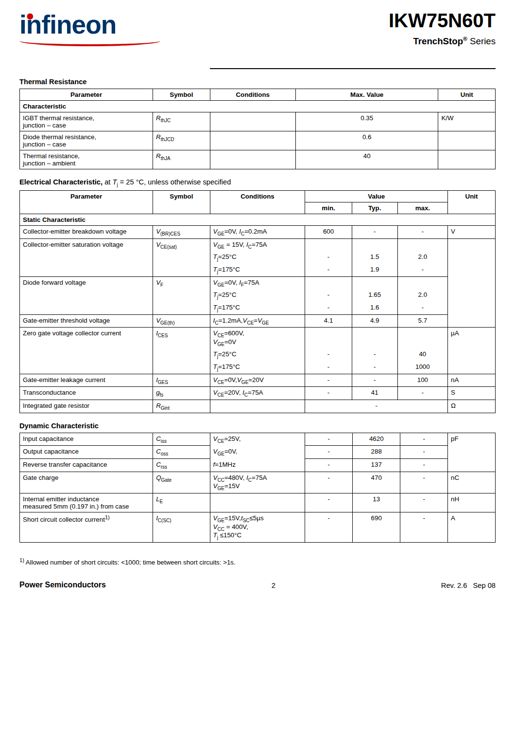● infineon
IKW75N60T
TrenchStop® Series
Thermal Resistance
| Parameter | Symbol | Conditions | Max. Value | Unit |
| --- | --- | --- | --- | --- |
| Characteristic |
| IGBT thermal resistance, junction – case | R thJC | | 0.35 | K/W |
| Diode thermal resistance, junction – case | R thJCD | | 0.6 | |
| Thermal resistance, junction – ambient | R thJA | | 40 | |
Electrical Characteristic, at Tj = 25 °C, unless otherwise specified
| Parameter | Symbol | Conditions | Value | Unit |
| --- | --- | --- | --- | --- |
| min. | Typ. | max. |
| Static Characteristic |
| Collector-emitter breakdown voltage | V (BR)CES | V GE =0V, I C =0.2mA | 600 | - | - | V |
| Collector-emitter saturation voltage | V CE(sat) | V GE = 15V, I C =75A | | | | |
| | | T j =25°C | - | 1.5 | 2.0 |
| | | T j =175°C | - | 1.9 | - |
| Diode forward voltage | V F | V GE =0V, I F =75A | | | |
| | | T j =25°C | - | 1.65 | 2.0 |
| | | T j =175°C | - | 1.6 | - |
| Gate-emitter threshold voltage | V GE(th) | I C =1.2mA, V CE = V GE | 4.1 | 4.9 | 5.7 |
| Zero gate voltage collector current | I CES | V CE =600V, V GE =0V | | | | µA |
| | | T j =25°C | - | - | 40 |
| | | T j =175°C | - | - | 1000 |
| Gate-emitter leakage current | I GES | V CE =0V, V GE =20V | - | - | 100 | nA |
| Transconductance | g fs | V CE =20V, I C =75A | - | 41 | - | S |
| Integrated gate resistor | R Gint | | - | Ω |
Dynamic Characteristic
| Input capacitance | C iss | V CE =25V, | - | 4620 | - | pF |
| Output capacitance | C oss | V GE =0V, | - | 288 | - | |
| Reverse transfer capacitance | C rss | f =1MHz | - | 137 | - | |
| Gate charge | Q Gate | V CC =480V, I C =75A V GE =15V | - | 470 | - | nC |
| Internal emitter inductance measured 5mm (0.197 in.) from case | L E | | - | 13 | - | nH |
| Short circuit collector current 1) | I C(SC) | V GE =15V, t SC ≤5µs V CC = 400V, T j ≤150°C | - | 690 | - | A |
1) Allowed number of short circuits: <1000; time between short circuits: >1s.
Power Semiconductors
2
Rev. 2.6 Sep 08